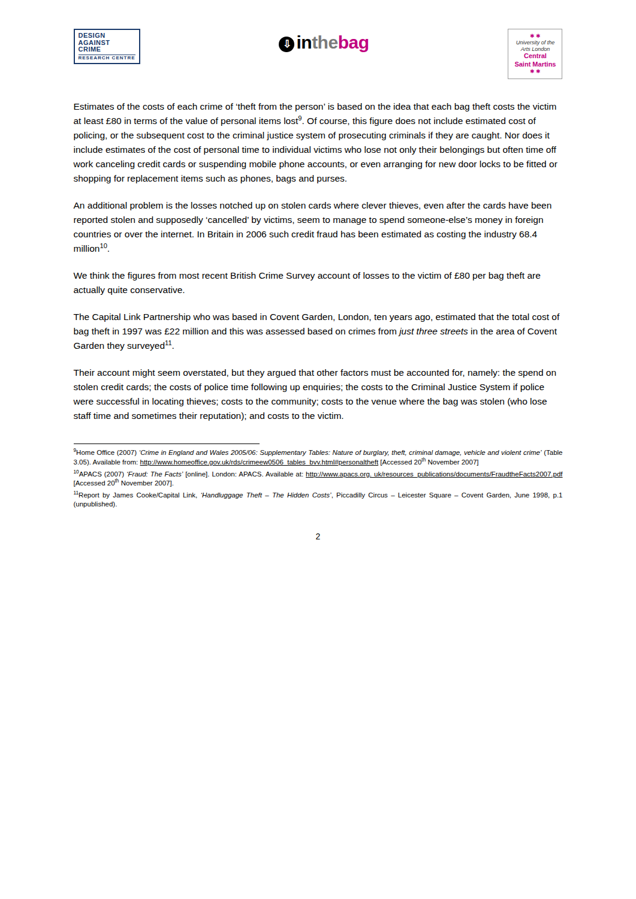DESIGN
AGAINST
CRIME RESEARCH CENTRE
⇩in the bag
✱ ✱ University of the
Arts London Central Saint Martins ✱ ✱
Estimates of the costs of each crime of ‘theft from the person’ is based on the idea that each bag theft costs the victim at least £80 in terms of the value of personal items lost9. Of course, this figure does not include estimated cost of policing, or the subsequent cost to the criminal justice system of prosecuting criminals if they are caught. Nor does it include estimates of the cost of personal time to individual victims who lose not only their belongings but often time off work canceling credit cards or suspending mobile phone accounts, or even arranging for new door locks to be fitted or shopping for replacement items such as phones, bags and purses.
An additional problem is the losses notched up on stolen cards where clever thieves, even after the cards have been reported stolen and supposedly ‘cancelled’ by victims, seem to manage to spend someone-else’s money in foreign countries or over the internet. In Britain in 2006 such credit fraud has been estimated as costing the industry 68.4 million10.
We think the figures from most recent British Crime Survey account of losses to the victim of £80 per bag theft are actually quite conservative.
The Capital Link Partnership who was based in Covent Garden, London, ten years ago, estimated that the total cost of bag theft in 1997 was £22 million and this was assessed based on crimes from just three streets in the area of Covent Garden they surveyed11.
Their account might seem overstated, but they argued that other factors must be accounted for, namely: the spend on stolen credit cards; the costs of police time following up enquiries; the costs to the Criminal Justice System if police were successful in locating thieves; costs to the community; costs to the venue where the bag was stolen (who lose staff time and sometimes their reputation); and costs to the victim.
9Home Office (2007) ‘Crime in England and Wales 2005/06: Supplementary Tables: Nature of burglary, theft, criminal damage, vehicle and violent crime’ (Table 3.05). Available from: http://www.homeoffice.gov.uk/rds/crimeew0506_tables_bvv.html#personaltheft [Accessed 20th November 2007]
10APACS (2007) ‘Fraud: The Facts’ [online]. London: APACS. Available at: http://www.apacs.org. uk/resources_publications/documents/FraudtheFacts2007.pdf [Accessed 20th November 2007].
11Report by James Cooke/Capital Link, ‘Handluggage Theft – The Hidden Costs’, Piccadilly Circus – Leicester Square – Covent Garden, June 1998, p.1 (unpublished).
2